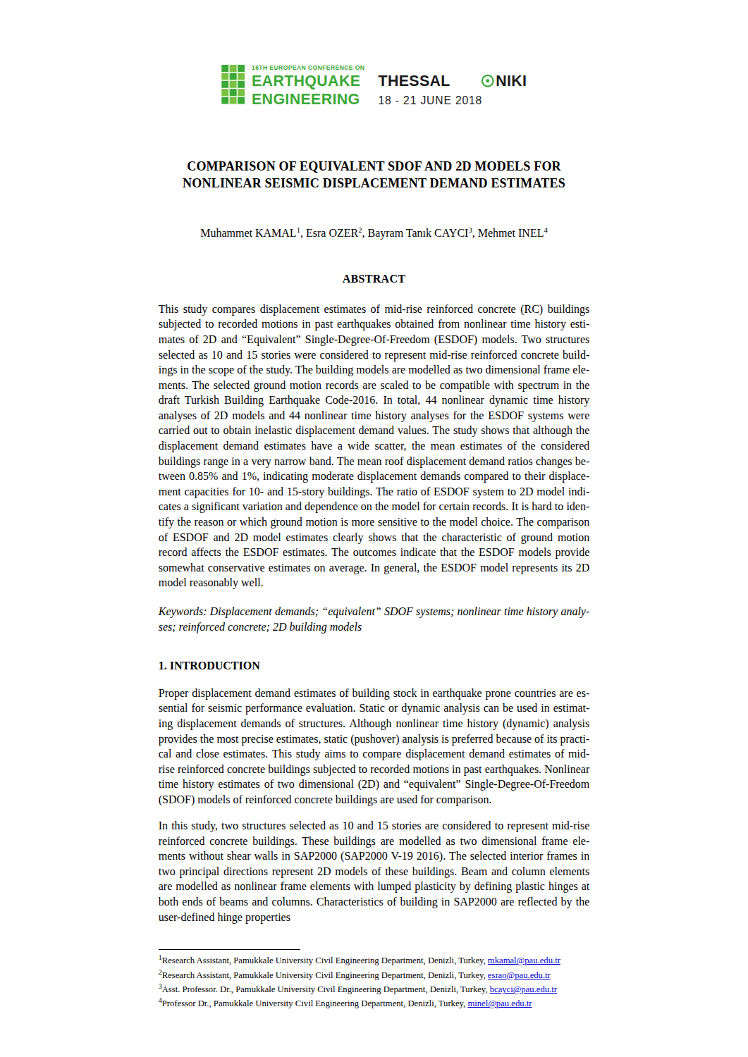16TH EUROPEAN CONFERENCE ON EARTHQUAKE ENGINEERING THESSAL NIKI 18 - 21 JUNE 2018
Comparison of Equivalent SDOF and 2D Models for Nonlinear Seismic Displacement Demand Estimates
Muhammet KAMAL1, Esra OZER2, Bayram Tanık CAYCI3, Mehmet INEL4
ABSTRACT
This study compares displacement estimates of mid-rise reinforced concrete (RC) buildings subjected to recorded motions in past earthquakes obtained from nonlinear time history estimates of 2D and “Equivalent” Single-Degree-Of-Freedom (ESDOF) models. Two structures selected as 10 and 15 stories were considered to represent mid-rise reinforced concrete buildings in the scope of the study. The building models are modelled as two dimensional frame elements. The selected ground motion records are scaled to be compatible with spectrum in the draft Turkish Building Earthquake Code-2016. In total, 44 nonlinear dynamic time history analyses of 2D models and 44 nonlinear time history analyses for the ESDOF systems were carried out to obtain inelastic displacement demand values. The study shows that although the displacement demand estimates have a wide scatter, the mean estimates of the considered buildings range in a very narrow band. The mean roof displacement demand ratios changes between 0.85% and 1%, indicating moderate displacement demands compared to their displacement capacities for 10- and 15-story buildings. The ratio of ESDOF system to 2D model indicates a significant variation and dependence on the model for certain records. It is hard to identify the reason or which ground motion is more sensitive to the model choice. The comparison of ESDOF and 2D model estimates clearly shows that the characteristic of ground motion record affects the ESDOF estimates. The outcomes indicate that the ESDOF models provide somewhat conservative estimates on average. In general, the ESDOF model represents its 2D model reasonably well.
Keywords: Displacement demands; “equivalent” SDOF systems; nonlinear time history analyses; reinforced concrete; 2D building models
1. INTRODUCTION
Proper displacement demand estimates of building stock in earthquake prone countries are essential for seismic performance evaluation. Static or dynamic analysis can be used in estimating displacement demands of structures. Although nonlinear time history (dynamic) analysis provides the most precise estimates, static (pushover) analysis is preferred because of its practical and close estimates. This study aims to compare displacement demand estimates of mid-rise reinforced concrete buildings subjected to recorded motions in past earthquakes. Nonlinear time history estimates of two dimensional (2D) and “equivalent” Single-Degree-Of-Freedom (SDOF) models of reinforced concrete buildings are used for comparison.
In this study, two structures selected as 10 and 15 stories are considered to represent mid-rise reinforced concrete buildings. These buildings are modelled as two dimensional frame elements without shear walls in SAP2000 (SAP2000 V-19 2016). The selected interior frames in two principal directions represent 2D models of these buildings. Beam and column elements are modelled as nonlinear frame elements with lumped plasticity by defining plastic hinges at both ends of beams and columns. Characteristics of building in SAP2000 are reflected by the user-defined hinge properties
1Research Assistant, Pamukkale University Civil Engineering Department, Denizli, Turkey, mkamal@pau.edu.tr
2Research Assistant, Pamukkale University Civil Engineering Department, Denizli, Turkey, esrao@pau.edu.tr
3Asst. Professor. Dr., Pamukkale University Civil Engineering Department, Denizli, Turkey, bcayci@pau.edu.tr
4Professor Dr., Pamukkale University Civil Engineering Department, Denizli, Turkey, minel@pau.edu.tr